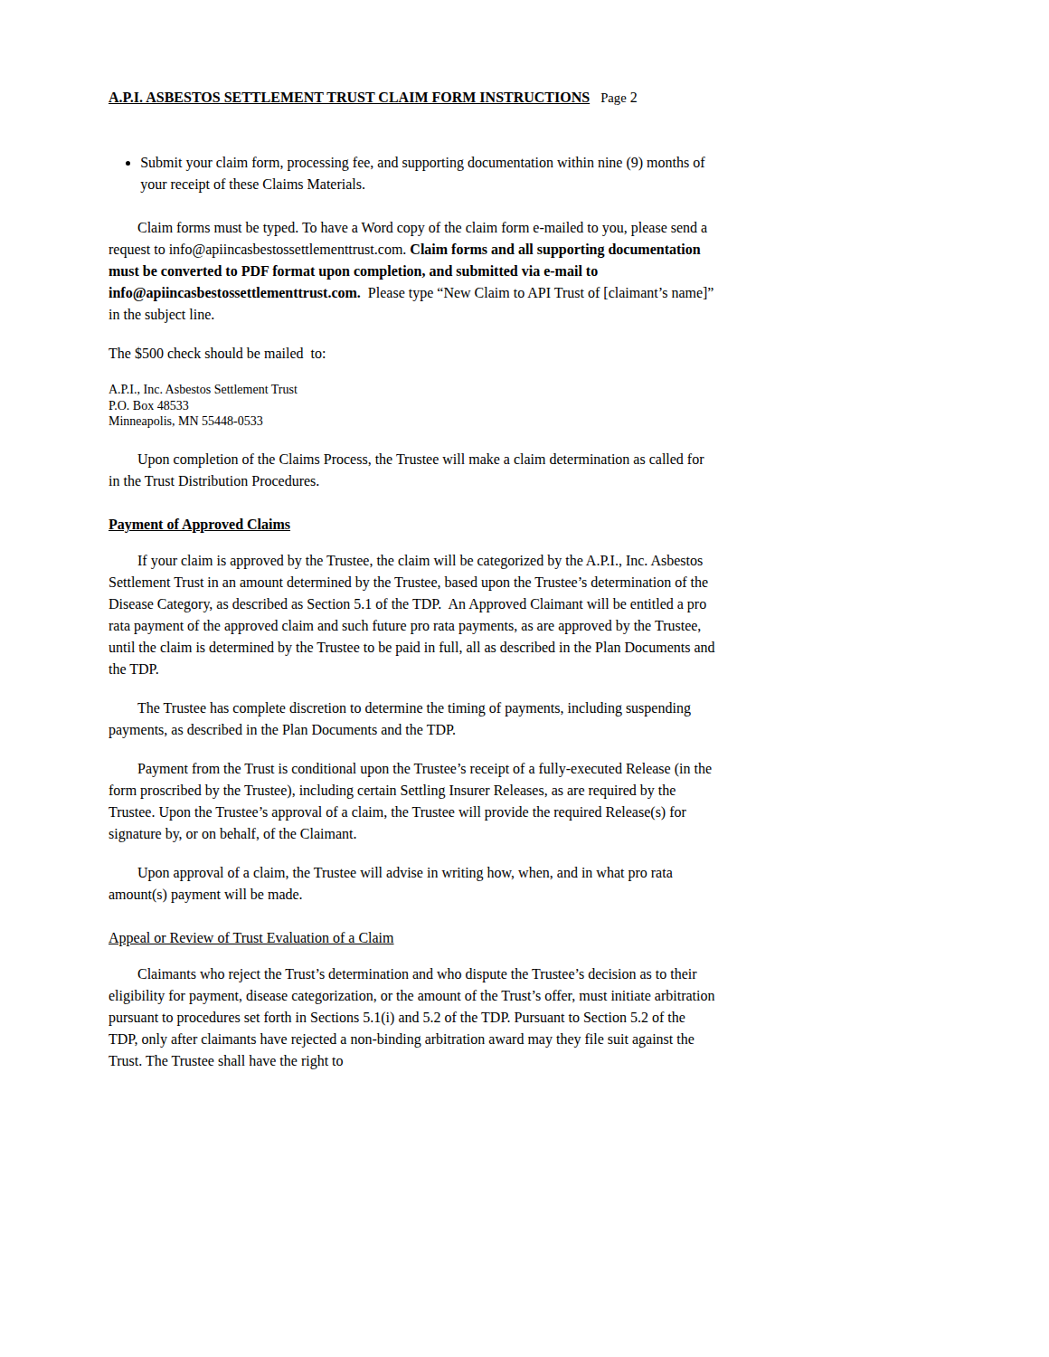A.P.I. ASBESTOS SETTLEMENT TRUST CLAIM FORM INSTRUCTIONS
Page 2
Submit your claim form, processing fee, and supporting documentation within nine (9) months of your receipt of these Claims Materials.
Claim forms must be typed. To have a Word copy of the claim form e-mailed to you, please send a request to info@apiincasbestossettlementtrust.com. Claim forms and all supporting documentation must be converted to PDF format upon completion, and submitted via e-mail to info@apiincasbestossettlementtrust.com. Please type “New Claim to API Trust of [claimant’s name]” in the subject line.
The $500 check should be mailed to:
A.P.I., Inc. Asbestos Settlement Trust
P.O. Box 48533
Minneapolis, MN 55448-0533
Upon completion of the Claims Process, the Trustee will make a claim determination as called for in the Trust Distribution Procedures.
Payment of Approved Claims
If your claim is approved by the Trustee, the claim will be categorized by the A.P.I., Inc. Asbestos Settlement Trust in an amount determined by the Trustee, based upon the Trustee’s determination of the Disease Category, as described as Section 5.1 of the TDP. An Approved Claimant will be entitled a pro rata payment of the approved claim and such future pro rata payments, as are approved by the Trustee, until the claim is determined by the Trustee to be paid in full, all as described in the Plan Documents and the TDP.
The Trustee has complete discretion to determine the timing of payments, including suspending payments, as described in the Plan Documents and the TDP.
Payment from the Trust is conditional upon the Trustee’s receipt of a fully-executed Release (in the form proscribed by the Trustee), including certain Settling Insurer Releases, as are required by the Trustee. Upon the Trustee’s approval of a claim, the Trustee will provide the required Release(s) for signature by, or on behalf, of the Claimant.
Upon approval of a claim, the Trustee will advise in writing how, when, and in what pro rata amount(s) payment will be made.
Appeal or Review of Trust Evaluation of a Claim
Claimants who reject the Trust’s determination and who dispute the Trustee’s decision as to their eligibility for payment, disease categorization, or the amount of the Trust’s offer, must initiate arbitration pursuant to procedures set forth in Sections 5.1(i) and 5.2 of the TDP. Pursuant to Section 5.2 of the TDP, only after claimants have rejected a non-binding arbitration award may they file suit against the Trust. The Trustee shall have the right to